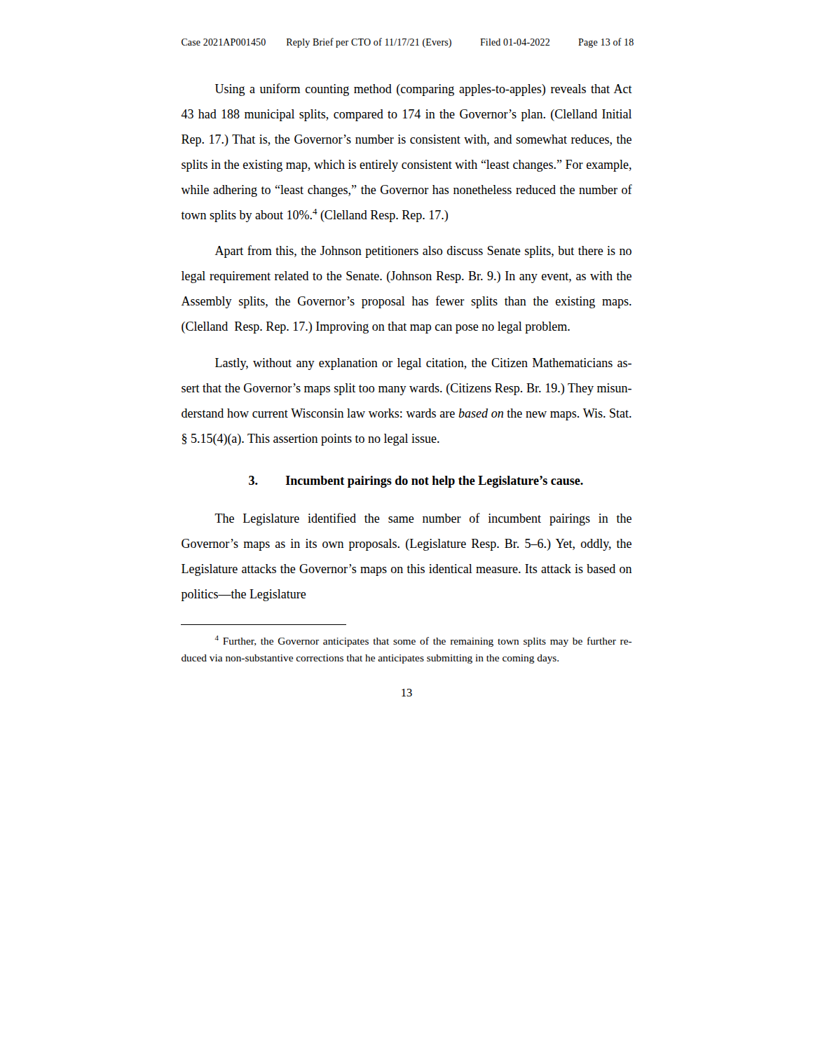Case 2021AP001450 Reply Brief per CTO of 11/17/21 (Evers) Filed 01-04-2022 Page 13 of 18
Using a uniform counting method (comparing apples-to-apples) reveals that Act 43 had 188 municipal splits, compared to 174 in the Governor’s plan. (Clelland Initial Rep. 17.) That is, the Governor’s number is consistent with, and somewhat reduces, the splits in the existing map, which is entirely consistent with “least changes.” For example, while adhering to “least changes,” the Governor has nonetheless reduced the number of town splits by about 10%.4 (Clelland Resp. Rep. 17.)
Apart from this, the Johnson petitioners also discuss Senate splits, but there is no legal requirement related to the Senate. (Johnson Resp. Br. 9.) In any event, as with the Assembly splits, the Governor’s proposal has fewer splits than the existing maps. (Clelland Resp. Rep. 17.) Improving on that map can pose no legal problem.
Lastly, without any explanation or legal citation, the Citizen Mathematicians assert that the Governor’s maps split too many wards. (Citizens Resp. Br. 19.) They misunderstand how current Wisconsin law works: wards are based on the new maps. Wis. Stat. § 5.15(4)(a). This assertion points to no legal issue.
3. Incumbent pairings do not help the Legislature’s cause.
The Legislature identified the same number of incumbent pairings in the Governor’s maps as in its own proposals. (Legislature Resp. Br. 5–6.) Yet, oddly, the Legislature attacks the Governor’s maps on this identical measure. Its attack is based on politics—the Legislature
4 Further, the Governor anticipates that some of the remaining town splits may be further reduced via non-substantive corrections that he anticipates submitting in the coming days.
13